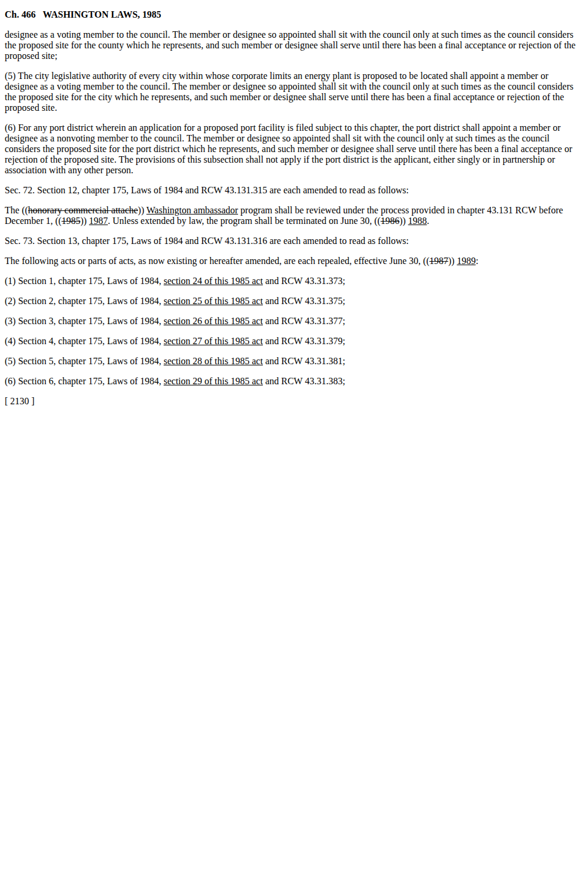Ch. 466 WASHINGTON LAWS, 1985
designee as a voting member to the council. The member or designee so appointed shall sit with the council only at such times as the council considers the proposed site for the county which he represents, and such member or designee shall serve until there has been a final acceptance or rejection of the proposed site;
(5) The city legislative authority of every city within whose corporate limits an energy plant is proposed to be located shall appoint a member or designee as a voting member to the council. The member or designee so appointed shall sit with the council only at such times as the council considers the proposed site for the city which he represents, and such member or designee shall serve until there has been a final acceptance or rejection of the proposed site.
(6) For any port district wherein an application for a proposed port facility is filed subject to this chapter, the port district shall appoint a member or designee as a nonvoting member to the council. The member or designee so appointed shall sit with the council only at such times as the council considers the proposed site for the port district which he represents, and such member or designee shall serve until there has been a final acceptance or rejection of the proposed site. The provisions of this subsection shall not apply if the port district is the applicant, either singly or in partnership or association with any other person.
Sec. 72. Section 12, chapter 175, Laws of 1984 and RCW 43.131.315 are each amended to read as follows:
The ((honorary commercial attache)) Washington ambassador program shall be reviewed under the process provided in chapter 43.131 RCW before December 1, ((1985)) 1987. Unless extended by law, the program shall be terminated on June 30, ((1986)) 1988.
Sec. 73. Section 13, chapter 175, Laws of 1984 and RCW 43.131.316 are each amended to read as follows:
The following acts or parts of acts, as now existing or hereafter amended, are each repealed, effective June 30, ((1987)) 1989:
(1) Section 1, chapter 175, Laws of 1984, section 24 of this 1985 act and RCW 43.31.373;
(2) Section 2, chapter 175, Laws of 1984, section 25 of this 1985 act and RCW 43.31.375;
(3) Section 3, chapter 175, Laws of 1984, section 26 of this 1985 act and RCW 43.31.377;
(4) Section 4, chapter 175, Laws of 1984, section 27 of this 1985 act and RCW 43.31.379;
(5) Section 5, chapter 175, Laws of 1984, section 28 of this 1985 act and RCW 43.31.381;
(6) Section 6, chapter 175, Laws of 1984, section 29 of this 1985 act and RCW 43.31.383;
[ 2130 ]